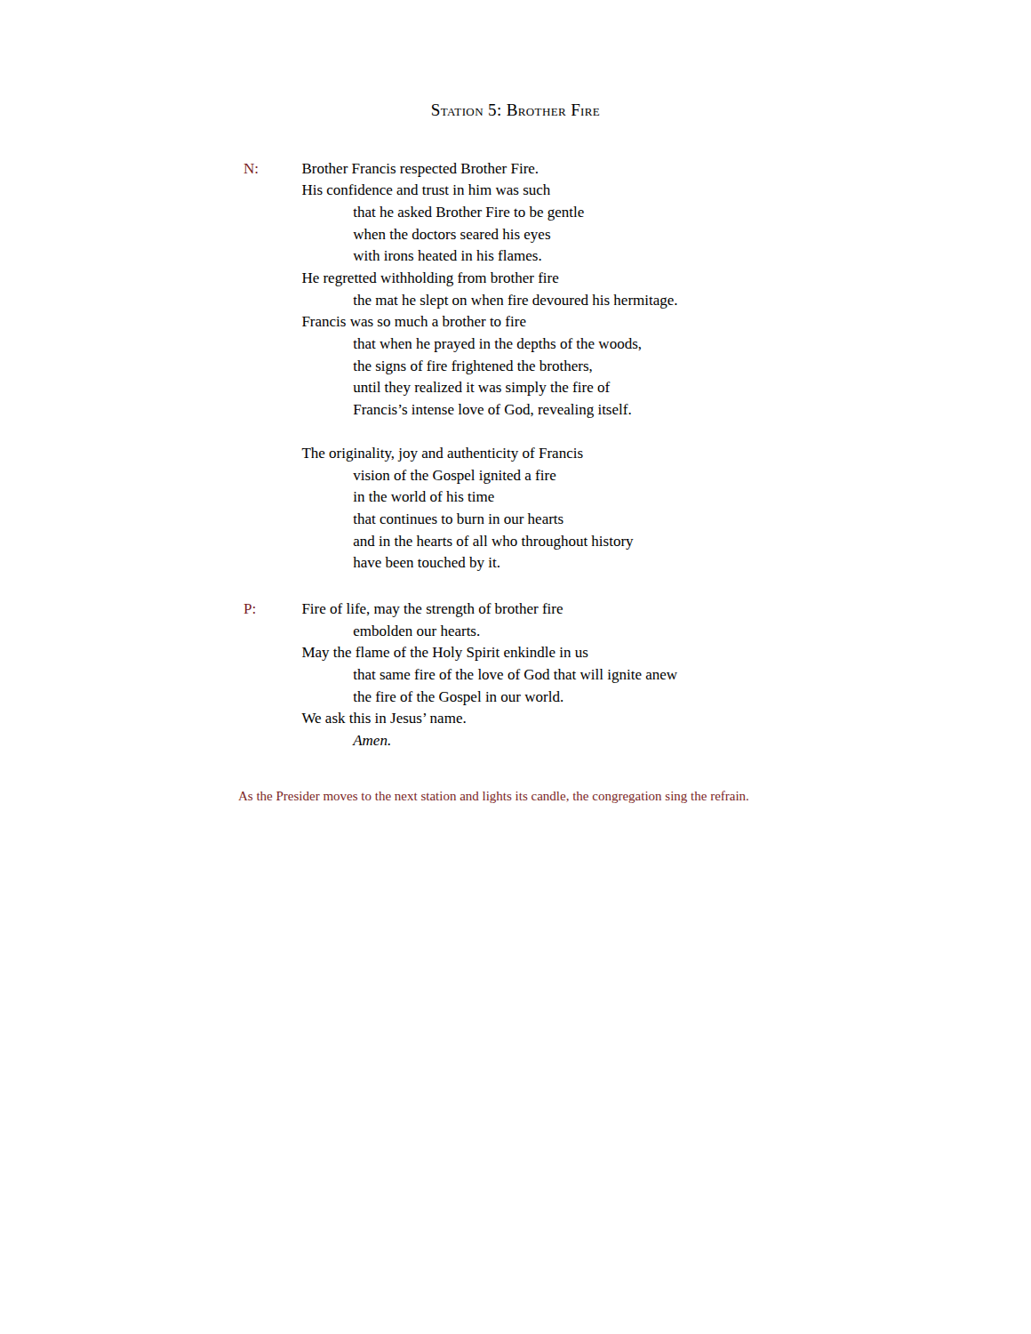Station 5: Brother Fire
N:
Brother Francis respected Brother Fire.
His confidence and trust in him was such
that he asked Brother Fire to be gentle
when the doctors seared his eyes
with irons heated in his flames.
He regretted withholding from brother fire
the mat he slept on when fire devoured his hermitage.
Francis was so much a brother to fire
that when he prayed in the depths of the woods,
the signs of fire frightened the brothers,
until they realized it was simply the fire of
Francis’s intense love of God, revealing itself.
The originality, joy and authenticity of Francis
vision of the Gospel ignited a fire
in the world of his time
that continues to burn in our hearts
and in the hearts of all who throughout history
have been touched by it.
P:
Fire of life, may the strength of brother fire
embolden our hearts.
May the flame of the Holy Spirit enkindle in us
that same fire of the love of God that will ignite anew
the fire of the Gospel in our world.
We ask this in Jesus’ name.
Amen.
As the Presider moves to the next station and lights its candle, the congregation sing the refrain.